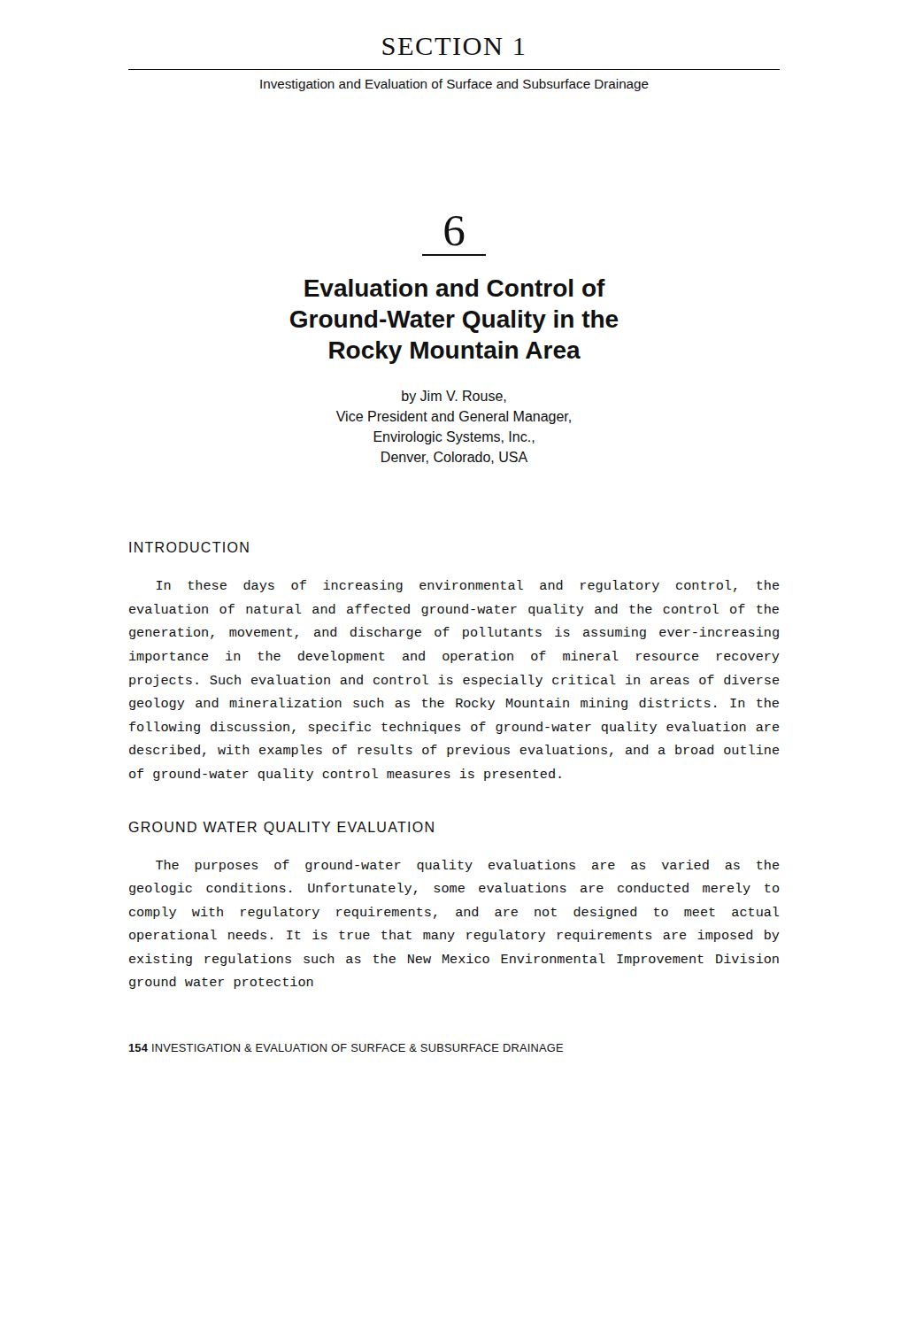SECTION 1
Investigation and Evaluation of Surface and Subsurface Drainage
6
Evaluation and Control of
Ground-Water Quality in the
Rocky Mountain Area
by Jim V. Rouse,
Vice President and General Manager,
Envirologic Systems, Inc.,
Denver, Colorado, USA
INTRODUCTION
In these days of increasing environmental and regulatory control, the evaluation of natural and affected ground-water quality and the control of the generation, movement, and discharge of pollutants is assuming ever-increasing importance in the development and operation of mineral resource recovery projects. Such evaluation and control is especially critical in areas of diverse geology and mineralization such as the Rocky Mountain mining districts. In the following discussion, specific techniques of ground-water quality evaluation are described, with examples of results of previous evaluations, and a broad outline of ground-water quality control measures is presented.
GROUND WATER QUALITY EVALUATION
The purposes of ground-water quality evaluations are as varied as the geologic conditions. Unfortunately, some evaluations are conducted merely to comply with regulatory requirements, and are not designed to meet actual operational needs. It is true that many regulatory requirements are imposed by existing regulations such as the New Mexico Environmental Improvement Division ground water protection
154 INVESTIGATION & EVALUATION OF SURFACE & SUBSURFACE DRAINAGE